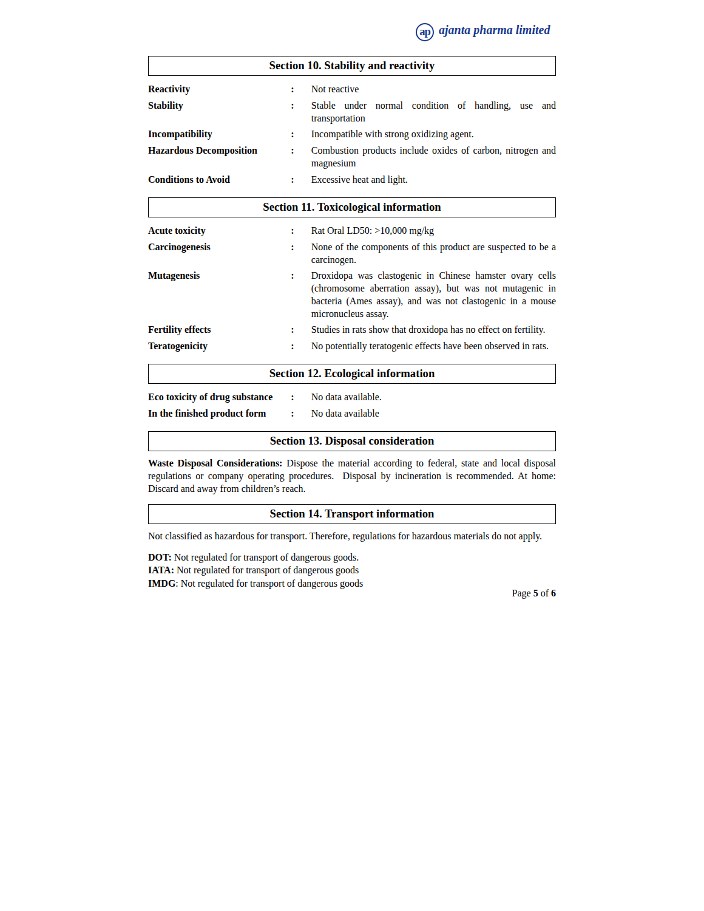ap ajanta pharma limited
Section 10. Stability and reactivity
| Reactivity | : | Not reactive |
| Stability | : | Stable under normal condition of handling, use and transportation |
| Incompatibility | : | Incompatible with strong oxidizing agent. |
| Hazardous Decomposition | : | Combustion products include oxides of carbon, nitrogen and magnesium |
| Conditions to Avoid | : | Excessive heat and light. |
Section 11. Toxicological information
| Acute toxicity | : | Rat Oral LD50: >10,000 mg/kg |
| Carcinogenesis | : | None of the components of this product are suspected to be a carcinogen. |
| Mutagenesis | : | Droxidopa was clastogenic in Chinese hamster ovary cells (chromosome aberration assay), but was not mutagenic in bacteria (Ames assay), and was not clastogenic in a mouse micronucleus assay. |
| Fertility effects | : | Studies in rats show that droxidopa has no effect on fertility. |
| Teratogenicity | : | No potentially teratogenic effects have been observed in rats. |
Section 12. Ecological information
| Eco toxicity of drug substance | : | No data available. |
| In the finished product form | : | No data available |
Section 13. Disposal consideration
Waste Disposal Considerations: Dispose the material according to federal, state and local disposal regulations or company operating procedures. Disposal by incineration is recommended. At home: Discard and away from children’s reach.
Section 14. Transport information
Not classified as hazardous for transport. Therefore, regulations for hazardous materials do not apply.
DOT: Not regulated for transport of dangerous goods.
IATA: Not regulated for transport of dangerous goods
IMDG: Not regulated for transport of dangerous goods
Page 5 of 6